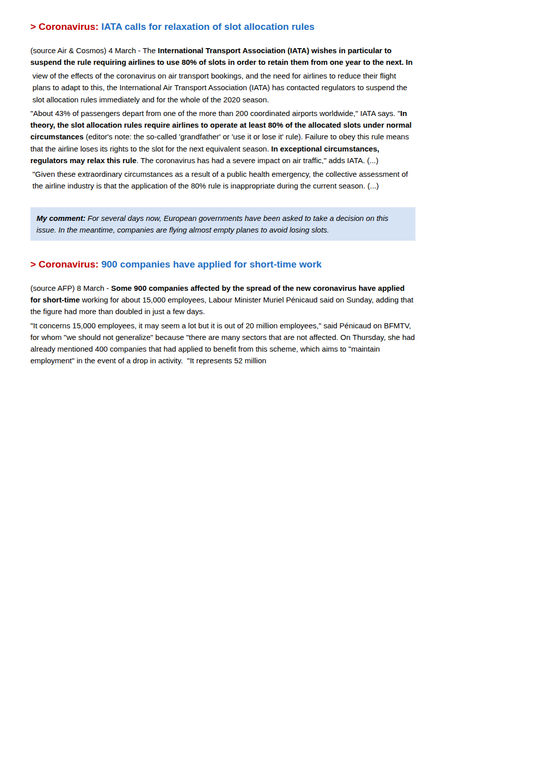> Coronavirus: IATA calls for relaxation of slot allocation rules
(source Air & Cosmos) 4 March - The International Transport Association (IATA) wishes in particular to suspend the rule requiring airlines to use 80% of slots in order to retain them from one year to the next. In
view of the effects of the coronavirus on air transport bookings, and the need for airlines to reduce their flight plans to adapt to this, the International Air Transport Association (IATA) has contacted regulators to suspend the slot allocation rules immediately and for the whole of the 2020 season.
"About 43% of passengers depart from one of the more than 200 coordinated airports worldwide," IATA says. "In theory, the slot allocation rules require airlines to operate at least 80% of the allocated slots under normal circumstances (editor's note: the so-called 'grandfather' or 'use it or lose it' rule). Failure to obey this rule means that the airline loses its rights to the slot for the next equivalent season. In exceptional circumstances, regulators may relax this rule. The coronavirus has had a severe impact on air traffic," adds IATA. (...)
"Given these extraordinary circumstances as a result of a public health emergency, the collective assessment of the airline industry is that the application of the 80% rule is inappropriate during the current season. (...)
My comment: For several days now, European governments have been asked to take a decision on this issue. In the meantime, companies are flying almost empty planes to avoid losing slots.
> Coronavirus: 900 companies have applied for short-time work
(source AFP) 8 March - Some 900 companies affected by the spread of the new coronavirus have applied for short-time working for about 15,000 employees, Labour Minister Muriel Pénicaud said on Sunday, adding that the figure had more than doubled in just a few days.
"It concerns 15,000 employees, it may seem a lot but it is out of 20 million employees," said Pénicaud on BFMTV, for whom "we should not generalize" because "there are many sectors that are not affected. On Thursday, she had already mentioned 400 companies that had applied to benefit from this scheme, which aims to "maintain employment" in the event of a drop in activity. "It represents 52 million